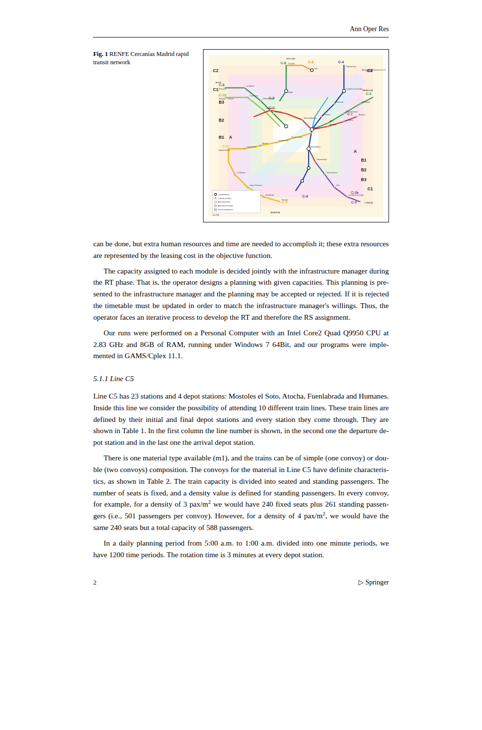Ann Oper Res
Fig. 1 RENFE Cercanías Madrid rapid transit network
C2 C2 C1 C1 B3 B3 B2 B2 B1 B1 A A SEGOVIA ÁVILA ZARAGOZA CUENCA TALAVERA C-8 C-8 C-8 C-10 C-9 C-4 C-4 C-4 C-2 C-7 C-7 C-3a C-3 C-5 C-5 Los Molinos Collado Mediano Alpedrete Las Zorreras Las Matas Pinar Nuevos Ministerios Recoletos La Garena Azuqueca Meco Alcalá de Henares Guadalajara Fuencarral Chamartín Atocha Méndez Álvaro Villaverde Bajo Getafe Industrial Pinto San Martín de la Vega Cuatro Vientos Alcorcón Zarzaquemada Doce de Octubre Las Retamas Parque Polvoranca Fuenlabrada Humanes Móstoles-El Soto Villalba Cotos Cantoblanco Universidad Colmenar Viejo Alcobendas-San Sebastián de los Reyes Cercedilla El Escorial Galapagar - La Navata Correspondencia Conexión con Metro Aparcamiento libre Aparcamiento de pago Estación de Autobuses Julio 2008
can be done, but extra human resources and time are needed to accomplish it; these extra resources are represented by the leasing cost in the objective function.
The capacity assigned to each module is decided jointly with the infrastructure manager during the RT phase. That is, the operator designs a planning with given capacities. This planning is presented to the infrastructure manager and the planning may be accepted or rejected. If it is rejected the timetable must be updated in order to match the infrastructure manager's willings. Thus, the operator faces an iterative process to develop the RT and therefore the RS assignment.
Our runs were performed on a Personal Computer with an Intel Core2 Quad Q9950 CPU at 2.83 GHz and 8GB of RAM, running under Windows 7 64Bit, and our programs were implemented in GAMS/Cplex 11.1.
5.1.1 Line C5
Line C5 has 23 stations and 4 depot stations: Mostoles el Soto, Atocha, Fuenlabrada and Humanes. Inside this line we consider the possibility of attending 10 different train lines. These train lines are defined by their initial and final depot stations and every station they come through. They are shown in Table 1. In the first column the line number is shown, in the second one the departure depot station and in the last one the arrival depot station.
There is one material type available (m1), and the trains can be of simple (one convoy) or double (two convoys) composition. The convoys for the material in Line C5 have definite characteristics, as shown in Table 2. The train capacity is divided into seated and standing passengers. The number of seats is fixed, and a density value is defined for standing passengers. In every convoy, for example, for a density of 3 pax/m2 we would have 240 fixed seats plus 261 standing passengers (i.e., 501 passengers per convoy). However, for a density of 4 pax/m2, we would have the same 240 seats but a total capacity of 588 passengers.
In a daily planning period from 5:00 a.m. to 1:00 a.m. divided into one minute periods, we have 1200 time periods. The rotation time is 3 minutes at every depot station.
2
◁Springer